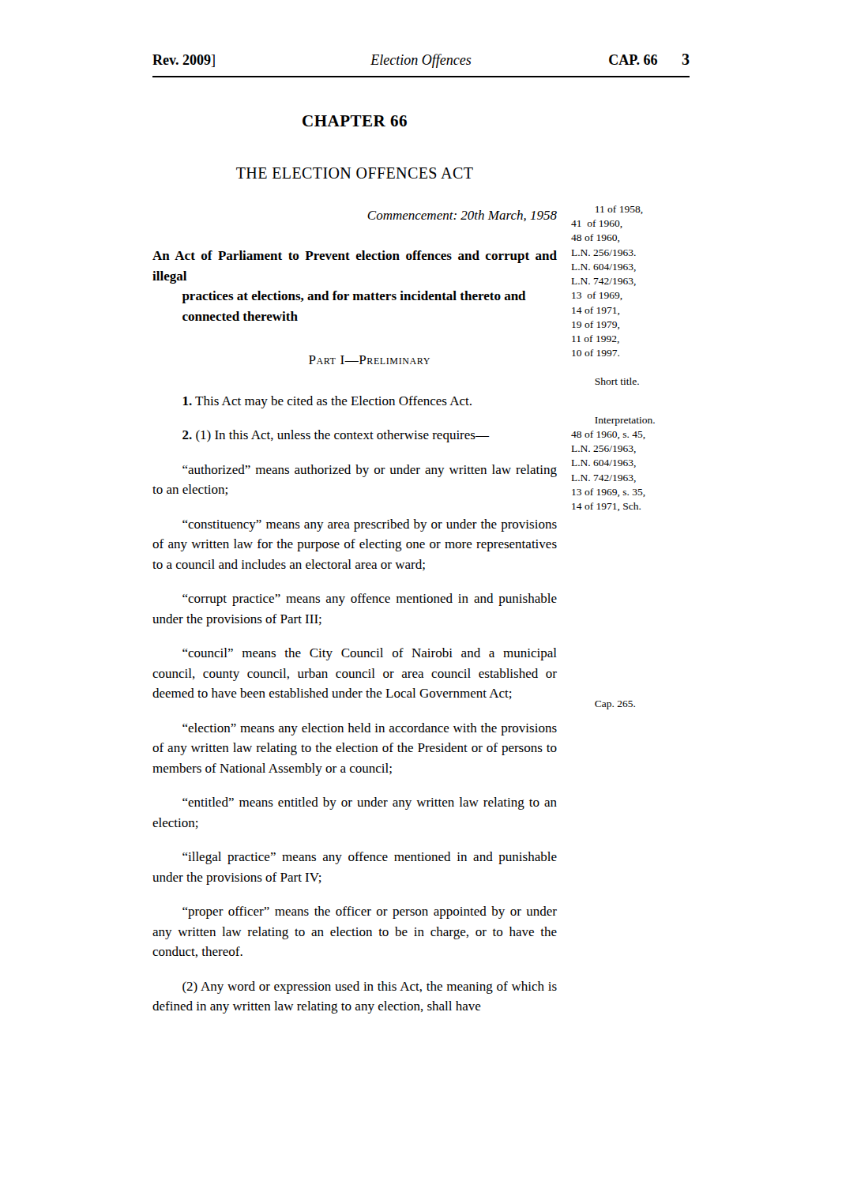Rev. 2009]
Election Offences
CAP. 66 3
CHAPTER 66
THE ELECTION OFFENCES ACT
Commencement: 20th March, 1958
An Act of Parliament to Prevent election offences and corrupt and illegal practices at elections, and for matters incidental thereto and connected therewith
Part I—Preliminary
1. This Act may be cited as the Election Offences Act.
2. (1) In this Act, unless the context otherwise requires—
“authorized” means authorized by or under any written law relating to an election;
“constituency” means any area prescribed by or under the provisions of any written law for the purpose of electing one or more representatives to a council and includes an electoral area or ward;
“corrupt practice” means any offence mentioned in and punishable under the provisions of Part III;
“council” means the City Council of Nairobi and a municipal council, county council, urban council or area council established or deemed to have been established under the Local Government Act;
“election” means any election held in accordance with the provisions of any written law relating to the election of the President or of persons to members of National Assembly or a council;
“entitled” means entitled by or under any written law relating to an election;
“illegal practice” means any offence mentioned in and punishable under the provisions of Part IV;
“proper officer” means the officer or person appointed by or under any written law relating to an election to be in charge, or to have the conduct, thereof.
(2) Any word or expression used in this Act, the meaning of which is defined in any written law relating to any election, shall have
11 of 1958,
41 of 1960,
48 of 1960,
L.N. 256/1963.
L.N. 604/1963,
L.N. 742/1963,
13 of 1969,
14 of 1971,
19 of 1979,
11 of 1992,
10 of 1997.
Short title.
Interpretation.
48 of 1960, s. 45,
L.N. 256/1963,
L.N. 604/1963,
L.N. 742/1963,
13 of 1969, s. 35,
14 of 1971, Sch.
Cap. 265.